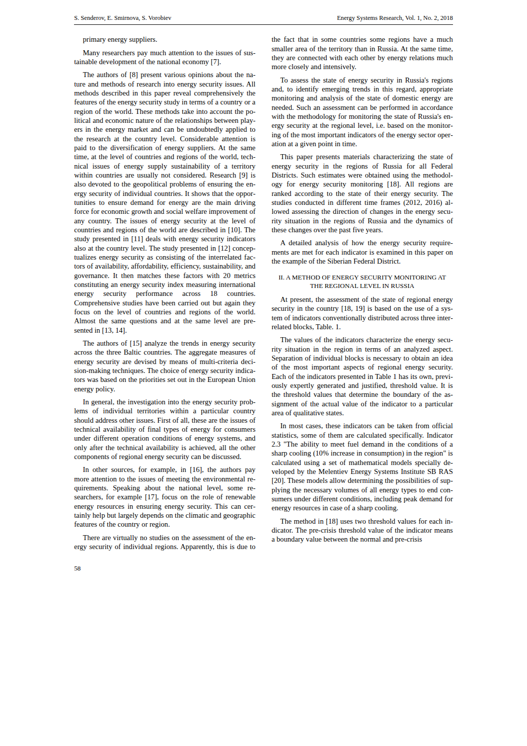S. Senderov, E. Smirnova, S. Vorobiev Energy Systems Research, Vol. 1, No. 2, 2018
primary energy suppliers.
Many researchers pay much attention to the issues of sustainable development of the national economy [7].
The authors of [8] present various opinions about the nature and methods of research into energy security issues. All methods described in this paper reveal comprehensively the features of the energy security study in terms of a country or a region of the world. These methods take into account the political and economic nature of the relationships between players in the energy market and can be undoubtedly applied to the research at the country level. Considerable attention is paid to the diversification of energy suppliers. At the same time, at the level of countries and regions of the world, technical issues of energy supply sustainability of a territory within countries are usually not considered. Research [9] is also devoted to the geopolitical problems of ensuring the energy security of individual countries. It shows that the opportunities to ensure demand for energy are the main driving force for economic growth and social welfare improvement of any country. The issues of energy security at the level of countries and regions of the world are described in [10]. The study presented in [11] deals with energy security indicators also at the country level. The study presented in [12] conceptualizes energy security as consisting of the interrelated factors of availability, affordability, efficiency, sustainability, and governance. It then matches these factors with 20 metrics constituting an energy security index measuring international energy security performance across 18 countries. Comprehensive studies have been carried out but again they focus on the level of countries and regions of the world. Almost the same questions and at the same level are presented in [13, 14].
The authors of [15] analyze the trends in energy security across the three Baltic countries. The aggregate measures of energy security are devised by means of multi-criteria decision-making techniques. The choice of energy security indicators was based on the priorities set out in the European Union energy policy.
In general, the investigation into the energy security problems of individual territories within a particular country should address other issues. First of all, these are the issues of technical availability of final types of energy for consumers under different operation conditions of energy systems, and only after the technical availability is achieved, all the other components of regional energy security can be discussed.
In other sources, for example, in [16], the authors pay more attention to the issues of meeting the environmental requirements. Speaking about the national level, some researchers, for example [17], focus on the role of renewable energy resources in ensuring energy security. This can certainly help but largely depends on the climatic and geographic features of the country or region.
There are virtually no studies on the assessment of the energy security of individual regions. Apparently, this is due to the fact that in some countries some regions have a much smaller area of the territory than in Russia. At the same time, they are connected with each other by energy relations much more closely and intensively.
To assess the state of energy security in Russia's regions and, to identify emerging trends in this regard, appropriate monitoring and analysis of the state of domestic energy are needed. Such an assessment can be performed in accordance with the methodology for monitoring the state of Russia's energy security at the regional level, i.e. based on the monitoring of the most important indicators of the energy sector operation at a given point in time.
This paper presents materials characterizing the state of energy security in the regions of Russia for all Federal Districts. Such estimates were obtained using the methodology for energy security monitoring [18]. All regions are ranked according to the state of their energy security. The studies conducted in different time frames (2012, 2016) allowed assessing the direction of changes in the energy security situation in the regions of Russia and the dynamics of these changes over the past five years.
A detailed analysis of how the energy security requirements are met for each indicator is examined in this paper on the example of the Siberian Federal District.
II. A method of energy security monitoring at the regional level in Russia
At present, the assessment of the state of regional energy security in the country [18, 19] is based on the use of a system of indicators conventionally distributed across three interrelated blocks, Table. 1.
The values of the indicators characterize the energy security situation in the region in terms of an analyzed aspect. Separation of individual blocks is necessary to obtain an idea of the most important aspects of regional energy security. Each of the indicators presented in Table 1 has its own, previously expertly generated and justified, threshold value. It is the threshold values that determine the boundary of the assignment of the actual value of the indicator to a particular area of qualitative states.
In most cases, these indicators can be taken from official statistics, some of them are calculated specifically. Indicator 2.3 "The ability to meet fuel demand in the conditions of a sharp cooling (10% increase in consumption) in the region" is calculated using a set of mathematical models specially developed by the Melentiev Energy Systems Institute SB RAS [20]. These models allow determining the possibilities of supplying the necessary volumes of all energy types to end consumers under different conditions, including peak demand for energy resources in case of a sharp cooling.
The method in [18] uses two threshold values for each indicator. The pre-crisis threshold value of the indicator means a boundary value between the normal and pre-crisis
58